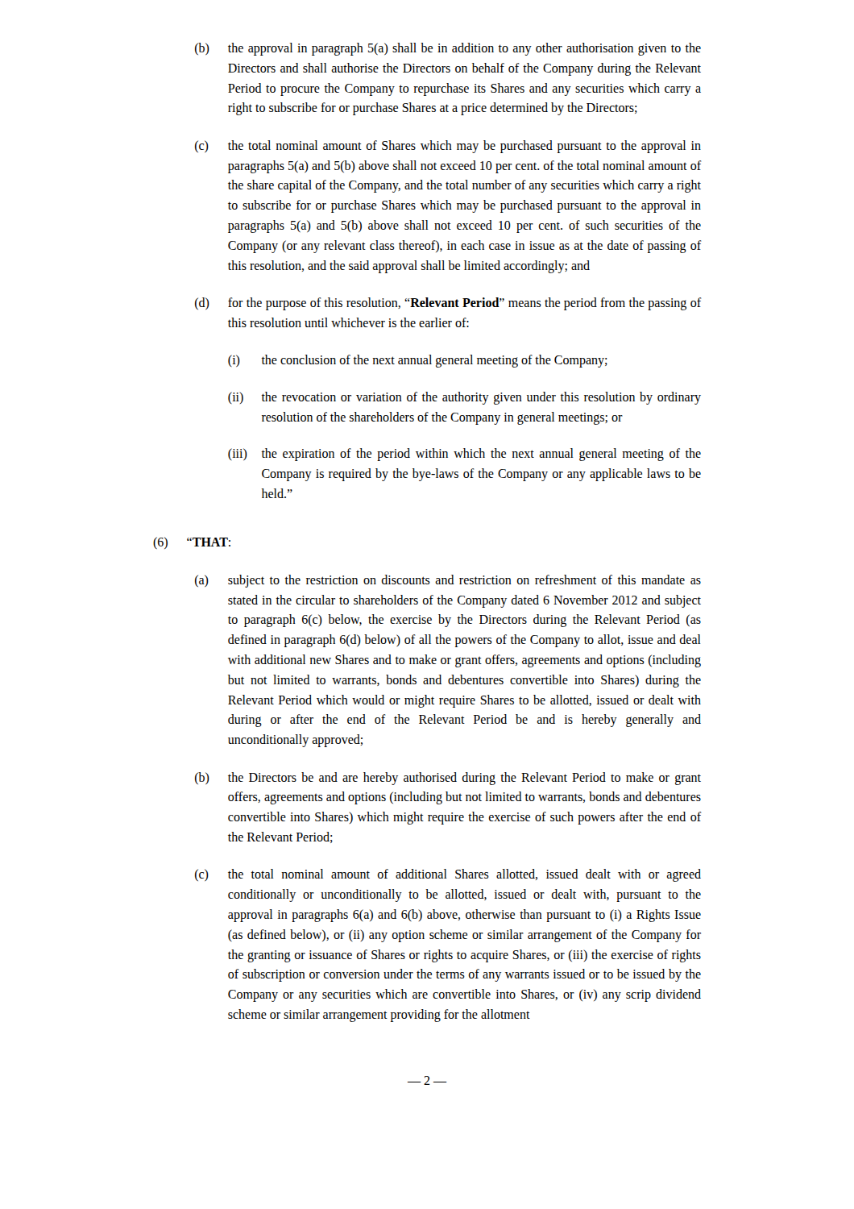(b)
the approval in paragraph 5(a) shall be in addition to any other authorisation given to the Directors and shall authorise the Directors on behalf of the Company during the Relevant Period to procure the Company to repurchase its Shares and any securities which carry a right to subscribe for or purchase Shares at a price determined by the Directors;
(c)
the total nominal amount of Shares which may be purchased pursuant to the approval in paragraphs 5(a) and 5(b) above shall not exceed 10 per cent. of the total nominal amount of the share capital of the Company, and the total number of any securities which carry a right to subscribe for or purchase Shares which may be purchased pursuant to the approval in paragraphs 5(a) and 5(b) above shall not exceed 10 per cent. of such securities of the Company (or any relevant class thereof), in each case in issue as at the date of passing of this resolution, and the said approval shall be limited accordingly; and
(d)
for the purpose of this resolution, “Relevant Period” means the period from the passing of this resolution until whichever is the earlier of:
(i)
the conclusion of the next annual general meeting of the Company;
(ii)
the revocation or variation of the authority given under this resolution by ordinary resolution of the shareholders of the Company in general meetings; or
(iii)
the expiration of the period within which the next annual general meeting of the Company is required by the bye-laws of the Company or any applicable laws to be held.”
(6)
“THAT:
(a)
subject to the restriction on discounts and restriction on refreshment of this mandate as stated in the circular to shareholders of the Company dated 6 November 2012 and subject to paragraph 6(c) below, the exercise by the Directors during the Relevant Period (as defined in paragraph 6(d) below) of all the powers of the Company to allot, issue and deal with additional new Shares and to make or grant offers, agreements and options (including but not limited to warrants, bonds and debentures convertible into Shares) during the Relevant Period which would or might require Shares to be allotted, issued or dealt with during or after the end of the Relevant Period be and is hereby generally and unconditionally approved;
(b)
the Directors be and are hereby authorised during the Relevant Period to make or grant offers, agreements and options (including but not limited to warrants, bonds and debentures convertible into Shares) which might require the exercise of such powers after the end of the Relevant Period;
(c)
the total nominal amount of additional Shares allotted, issued dealt with or agreed conditionally or unconditionally to be allotted, issued or dealt with, pursuant to the approval in paragraphs 6(a) and 6(b) above, otherwise than pursuant to (i) a Rights Issue (as defined below), or (ii) any option scheme or similar arrangement of the Company for the granting or issuance of Shares or rights to acquire Shares, or (iii) the exercise of rights of subscription or conversion under the terms of any warrants issued or to be issued by the Company or any securities which are convertible into Shares, or (iv) any scrip dividend scheme or similar arrangement providing for the allotment
— 2 —